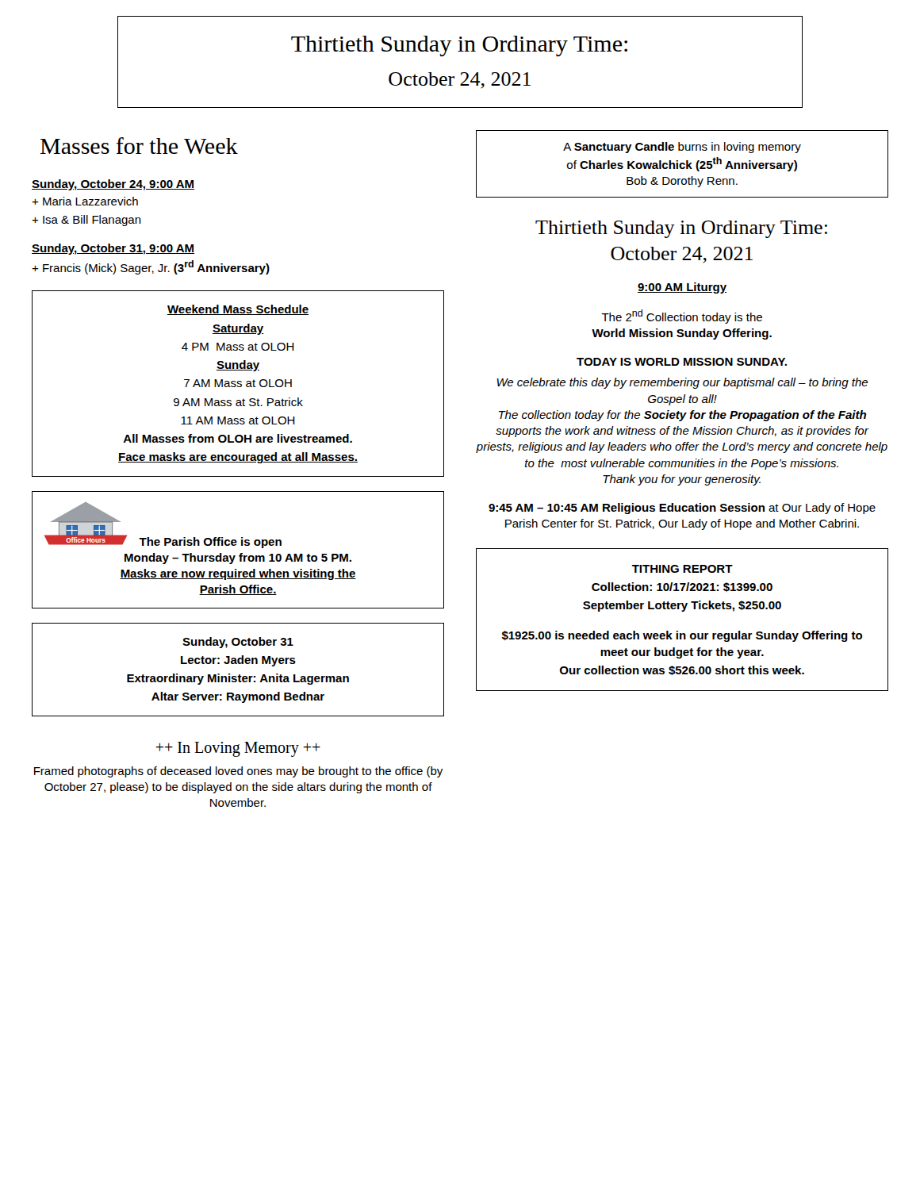Thirtieth Sunday in Ordinary Time: October 24, 2021
Masses for the Week
Sunday, October 24, 9:00 AM
+ Maria Lazzarevich
+ Isa & Bill Flanagan
Sunday, October 31, 9:00 AM
+ Francis (Mick) Sager, Jr. (3rd Anniversary)
Weekend Mass Schedule
Saturday
4 PM Mass at OLOH
Sunday
7 AM Mass at OLOH
9 AM Mass at St. Patrick
11 AM Mass at OLOH
All Masses from OLOH are livestreamed.
Face masks are encouraged at all Masses.
Office Hours The Parish Office is open
Monday – Thursday from 10 AM to 5 PM. Masks are now required when visiting the Parish Office.
Sunday, October 31
Lector: Jaden Myers
Extraordinary Minister: Anita Lagerman
Altar Server: Raymond Bednar
++ In Loving Memory ++
Framed photographs of deceased loved ones may be brought to the office (by October 27, please) to be displayed on the side altars during the month of November.
A Sanctuary Candle burns in loving memory
of Charles Kowalchick (25th Anniversary)
Bob & Dorothy Renn.
Thirtieth Sunday in Ordinary Time:
October 24, 2021
9:00 AM Liturgy
The 2nd Collection today is the
World Mission Sunday Offering.
TODAY IS WORLD MISSION SUNDAY.
We celebrate this day by remembering our baptismal call – to bring the Gospel to all!
The collection today for the Society for the Propagation of the Faith supports the work and witness of the Mission Church, as it provides for priests, religious and lay leaders who offer the Lord’s mercy and concrete help to the most vulnerable communities in the Pope’s missions.
Thank you for your generosity.
9:45 AM – 10:45 AM Religious Education Session at Our Lady of Hope Parish Center for St. Patrick, Our Lady of Hope and Mother Cabrini.
TITHING REPORT
Collection: 10/17/2021: $1399.00
September Lottery Tickets, $250.00
$1925.00 is needed each week in our regular Sunday Offering to meet our budget for the year.
Our collection was $526.00 short this week.